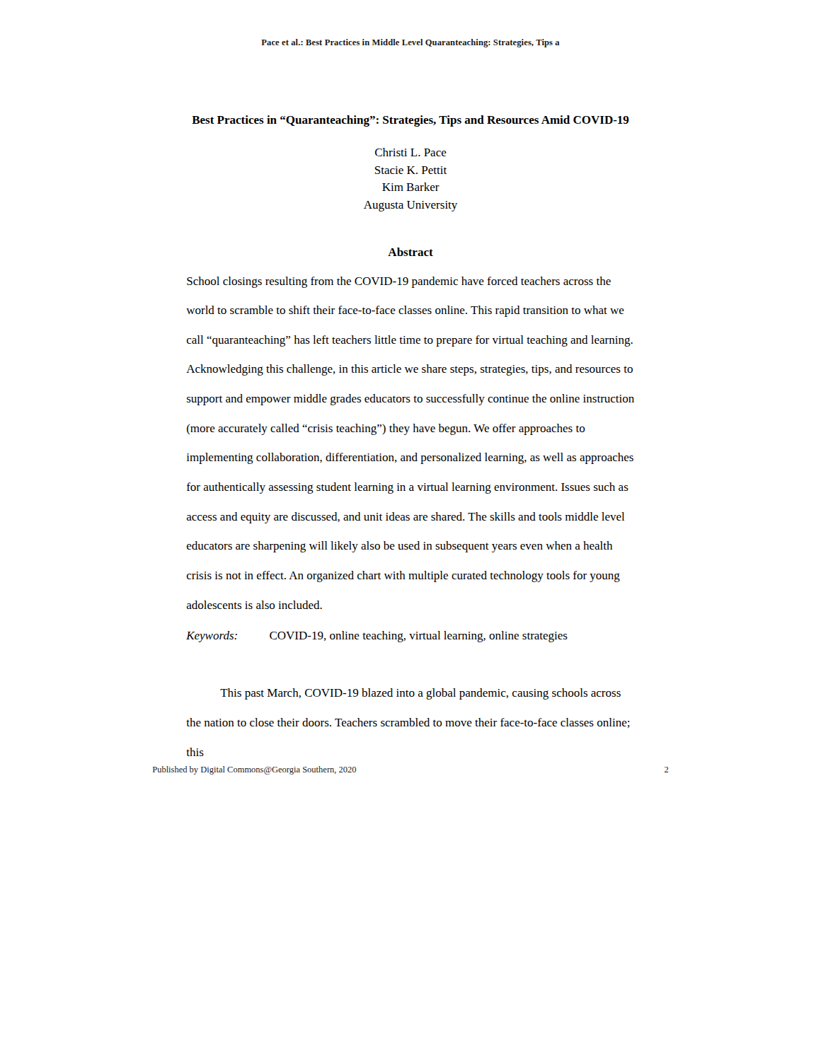Pace et al.: Best Practices in Middle Level Quaranteaching: Strategies, Tips a
Best Practices in “Quaranteaching”: Strategies, Tips and Resources Amid COVID-19
Christi L. Pace
Stacie K. Pettit
Kim Barker
Augusta University
Abstract
School closings resulting from the COVID-19 pandemic have forced teachers across the world to scramble to shift their face-to-face classes online. This rapid transition to what we call “quaranteaching” has left teachers little time to prepare for virtual teaching and learning. Acknowledging this challenge, in this article we share steps, strategies, tips, and resources to support and empower middle grades educators to successfully continue the online instruction (more accurately called “crisis teaching”) they have begun. We offer approaches to implementing collaboration, differentiation, and personalized learning, as well as approaches for authentically assessing student learning in a virtual learning environment. Issues such as access and equity are discussed, and unit ideas are shared. The skills and tools middle level educators are sharpening will likely also be used in subsequent years even when a health crisis is not in effect. An organized chart with multiple curated technology tools for young adolescents is also included.
Keywords: COVID-19, online teaching, virtual learning, online strategies
This past March, COVID-19 blazed into a global pandemic, causing schools across the nation to close their doors. Teachers scrambled to move their face-to-face classes online; this
Published by Digital Commons@Georgia Southern, 2020
2